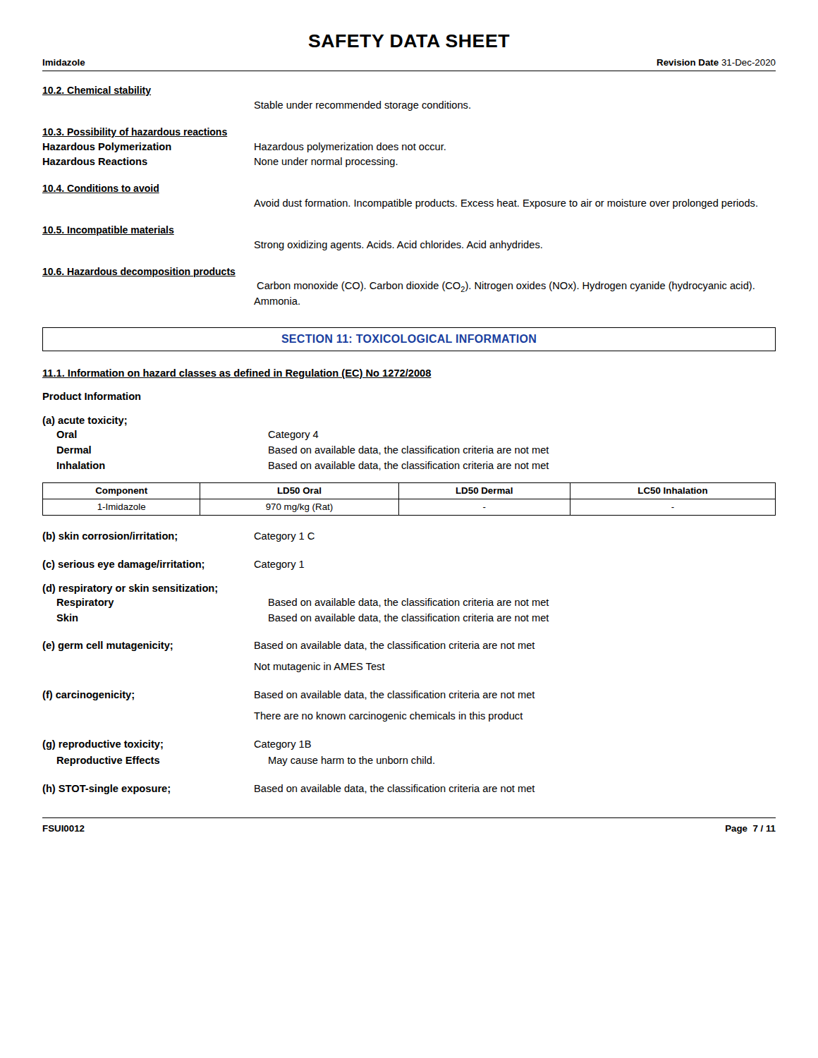SAFETY DATA SHEET
Imidazole
Revision Date 31-Dec-2020
10.2. Chemical stability
Stable under recommended storage conditions.
10.3. Possibility of hazardous reactions
Hazardous Polymerization
Hazardous polymerization does not occur.
Hazardous Reactions
None under normal processing.
10.4. Conditions to avoid
Avoid dust formation. Incompatible products. Excess heat. Exposure to air or moisture over prolonged periods.
10.5. Incompatible materials
Strong oxidizing agents. Acids. Acid chlorides. Acid anhydrides.
10.6. Hazardous decomposition products
Carbon monoxide (CO). Carbon dioxide (CO2). Nitrogen oxides (NOx). Hydrogen cyanide (hydrocyanic acid). Ammonia.
SECTION 11: TOXICOLOGICAL INFORMATION
11.1. Information on hazard classes as defined in Regulation (EC) No 1272/2008
Product Information
(a) acute toxicity;
Oral
Category 4
Dermal
Based on available data, the classification criteria are not met
Inhalation
Based on available data, the classification criteria are not met
| Component | LD50 Oral | LD50 Dermal | LC50 Inhalation |
| --- | --- | --- | --- |
| 1-Imidazole | 970 mg/kg (Rat) | - | - |
(b) skin corrosion/irritation;
Category 1 C
(c) serious eye damage/irritation;
Category 1
(d) respiratory or skin sensitization;
Respiratory
Based on available data, the classification criteria are not met
Skin
Based on available data, the classification criteria are not met
(e) germ cell mutagenicity;
Based on available data, the classification criteria are not met
Not mutagenic in AMES Test
(f) carcinogenicity;
Based on available data, the classification criteria are not met
There are no known carcinogenic chemicals in this product
(g) reproductive toxicity;
Category 1B
Reproductive Effects
May cause harm to the unborn child.
(h) STOT-single exposure;
Based on available data, the classification criteria are not met
FSUI0012
Page 7 / 11